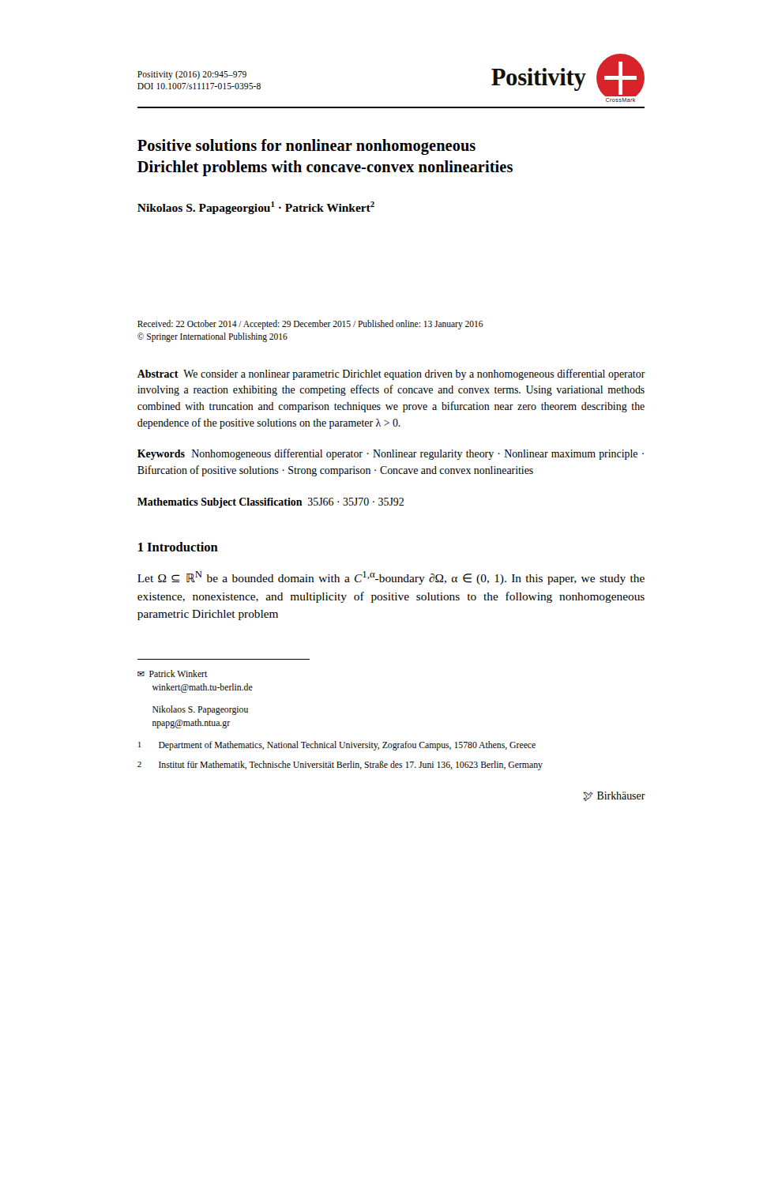Positivity (2016) 20:945–979
DOI 10.1007/s11117-015-0395-8
Positivity
CrossMark
Positive solutions for nonlinear nonhomogeneous
Dirichlet problems with concave-convex nonlinearities
Nikolaos S. Papageorgiou1 · Patrick Winkert2
Received: 22 October 2014 / Accepted: 29 December 2015 / Published online: 13 January 2016
© Springer International Publishing 2016
Abstract We consider a nonlinear parametric Dirichlet equation driven by a nonhomogeneous differential operator involving a reaction exhibiting the competing effects of concave and convex terms. Using variational methods combined with truncation and comparison techniques we prove a bifurcation near zero theorem describing the dependence of the positive solutions on the parameter λ > 0.
Keywords Nonhomogeneous differential operator · Nonlinear regularity theory · Nonlinear maximum principle · Bifurcation of positive solutions · Strong comparison · Concave and convex nonlinearities
Mathematics Subject Classification 35J66 · 35J70 · 35J92
1 Introduction
Let Ω ⊆ ℝN be a bounded domain with a C1,α-boundary ∂Ω, α ∈ (0, 1). In this paper, we study the existence, nonexistence, and multiplicity of positive solutions to the following nonhomogeneous parametric Dirichlet problem
✉Patrick Winkert
winkert@math.tu-berlin.de
Nikolaos S. Papageorgiou
npapg@math.ntua.gr
1
Department of Mathematics, National Technical University, Zografou Campus, 15780 Athens, Greece
2
Institut für Mathematik, Technische Universität Berlin, Straße des 17. Juni 136, 10623 Berlin, Germany
🕊Birkhäuser